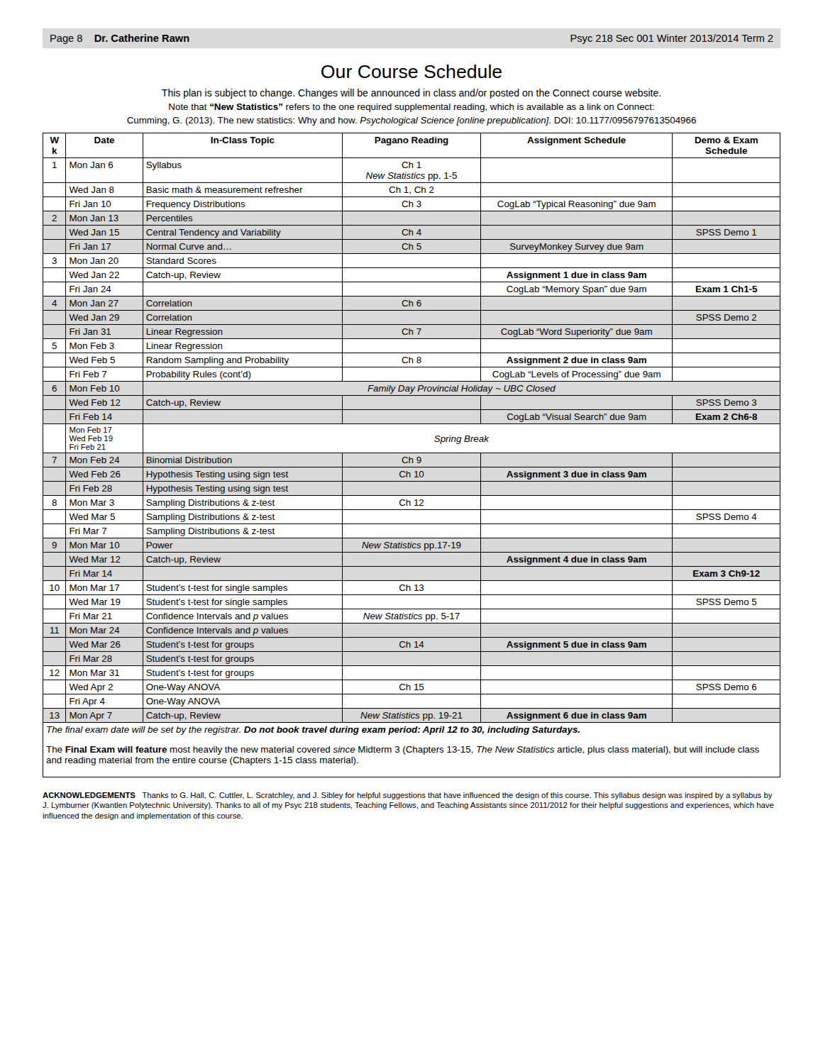Page 8 Dr. Catherine Rawn
Psyc 218 Sec 001 Winter 2013/2014 Term 2
Our Course Schedule
This plan is subject to change. Changes will be announced in class and/or posted on the Connect course website.
Note that “New Statistics” refers to the one required supplemental reading, which is available as a link on Connect:
Cumming, G. (2013). The new statistics: Why and how. Psychological Science [online prepublication]. DOI: 10.1177/0956797613504966
| W k | Date | In-Class Topic | Pagano Reading | Assignment Schedule | Demo & Exam Schedule |
| --- | --- | --- | --- | --- | --- |
| 1 | Mon Jan 6 | Syllabus | Ch 1 New Statistics pp. 1-5 | | |
| | Wed Jan 8 | Basic math & measurement refresher | Ch 1, Ch 2 | | |
| | Fri Jan 10 | Frequency Distributions | Ch 3 | CogLab “Typical Reasoning” due 9am | |
| 2 | Mon Jan 13 | Percentiles | | | |
| | Wed Jan 15 | Central Tendency and Variability | Ch 4 | | SPSS Demo 1 |
| | Fri Jan 17 | Normal Curve and… | Ch 5 | SurveyMonkey Survey due 9am | |
| 3 | Mon Jan 20 | Standard Scores | | | |
| | Wed Jan 22 | Catch-up, Review | | Assignment 1 due in class 9am | |
| | Fri Jan 24 | | | CogLab “Memory Span” due 9am | Exam 1 Ch1-5 |
| 4 | Mon Jan 27 | Correlation | Ch 6 | | |
| | Wed Jan 29 | Correlation | | | SPSS Demo 2 |
| | Fri Jan 31 | Linear Regression | Ch 7 | CogLab “Word Superiority” due 9am | |
| 5 | Mon Feb 3 | Linear Regression | | | |
| | Wed Feb 5 | Random Sampling and Probability | Ch 8 | Assignment 2 due in class 9am | |
| | Fri Feb 7 | Probability Rules (cont’d) | | CogLab “Levels of Processing” due 9am | |
| 6 | Mon Feb 10 | Family Day Provincial Holiday ~ UBC Closed |
| | Wed Feb 12 | Catch-up, Review | | | SPSS Demo 3 |
| | Fri Feb 14 | | | CogLab “Visual Search” due 9am | Exam 2 Ch6-8 |
| | Mon Feb 17 Wed Feb 19 Fri Feb 21 | Spring Break |
| 7 | Mon Feb 24 | Binomial Distribution | Ch 9 | | |
| | Wed Feb 26 | Hypothesis Testing using sign test | Ch 10 | Assignment 3 due in class 9am | |
| | Fri Feb 28 | Hypothesis Testing using sign test | | | |
| 8 | Mon Mar 3 | Sampling Distributions & z-test | Ch 12 | | |
| | Wed Mar 5 | Sampling Distributions & z-test | | | SPSS Demo 4 |
| | Fri Mar 7 | Sampling Distributions & z-test | | | |
| 9 | Mon Mar 10 | Power | New Statistics pp.17-19 | | |
| | Wed Mar 12 | Catch-up, Review | | Assignment 4 due in class 9am | |
| | Fri Mar 14 | | | | Exam 3 Ch9-12 |
| 10 | Mon Mar 17 | Student’s t-test for single samples | Ch 13 | | |
| | Wed Mar 19 | Student’s t-test for single samples | | | SPSS Demo 5 |
| | Fri Mar 21 | Confidence Intervals and p values | New Statistics pp. 5-17 | | |
| 11 | Mon Mar 24 | Confidence Intervals and p values | | | |
| | Wed Mar 26 | Student’s t-test for groups | Ch 14 | Assignment 5 due in class 9am | |
| | Fri Mar 28 | Student’s t-test for groups | | | |
| 12 | Mon Mar 31 | Student’s t-test for groups | | | |
| | Wed Apr 2 | One-Way ANOVA | Ch 15 | | SPSS Demo 6 |
| | Fri Apr 4 | One-Way ANOVA | | | |
| 13 | Mon Apr 7 | Catch-up, Review | New Statistics pp. 19-21 | Assignment 6 due in class 9am | |
| The final exam date will be set by the registrar. Do not book travel during exam period: April 12 to 30, including Saturdays. The Final Exam will feature most heavily the new material covered since Midterm 3 (Chapters 13-15, The New Statistics article, plus class material), but will include class and reading material from the entire course (Chapters 1-15 class material). |
ACKNOWLEDGEMENTS Thanks to G. Hall, C. Cuttler, L. Scratchley, and J. Sibley for helpful suggestions that have influenced the design of this course. This syllabus design was inspired by a syllabus by J. Lymburner (Kwantlen Polytechnic University). Thanks to all of my Psyc 218 students, Teaching Fellows, and Teaching Assistants since 2011/2012 for their helpful suggestions and experiences, which have influenced the design and implementation of this course.